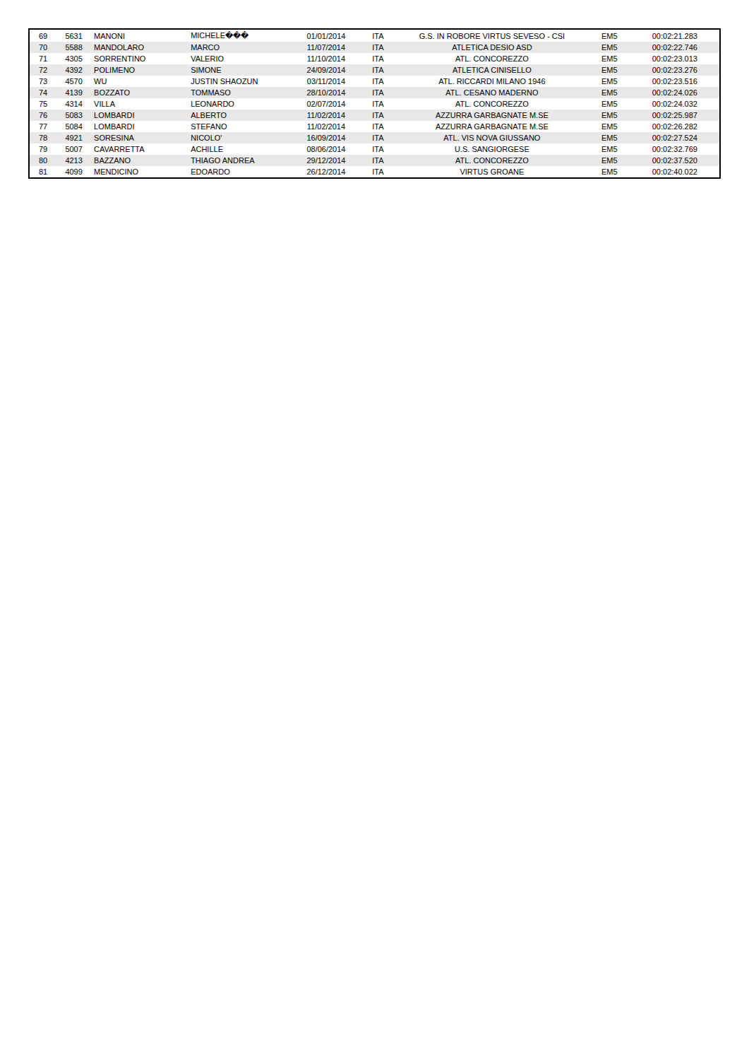| 69 | 5631 | MANONI | MICHELE��� | 01/01/2014 | ITA | G.S. IN ROBORE VIRTUS SEVESO - CSI | EM5 | 00:02:21.283 |
| 70 | 5588 | MANDOLARO | MARCO | 11/07/2014 | ITA | ATLETICA DESIO ASD | EM5 | 00:02:22.746 |
| 71 | 4305 | SORRENTINO | VALERIO | 11/10/2014 | ITA | ATL. CONCOREZZO | EM5 | 00:02:23.013 |
| 72 | 4392 | POLIMENO | SIMONE | 24/09/2014 | ITA | ATLETICA CINISELLO | EM5 | 00:02:23.276 |
| 73 | 4570 | WU | JUSTIN SHAOZUN | 03/11/2014 | ITA | ATL. RICCARDI MILANO 1946 | EM5 | 00:02:23.516 |
| 74 | 4139 | BOZZATO | TOMMASO | 28/10/2014 | ITA | ATL. CESANO MADERNO | EM5 | 00:02:24.026 |
| 75 | 4314 | VILLA | LEONARDO | 02/07/2014 | ITA | ATL. CONCOREZZO | EM5 | 00:02:24.032 |
| 76 | 5083 | LOMBARDI | ALBERTO | 11/02/2014 | ITA | AZZURRA GARBAGNATE M.SE | EM5 | 00:02:25.987 |
| 77 | 5084 | LOMBARDI | STEFANO | 11/02/2014 | ITA | AZZURRA GARBAGNATE M.SE | EM5 | 00:02:26.282 |
| 78 | 4921 | SORESINA | NICOLO' | 16/09/2014 | ITA | ATL. VIS NOVA GIUSSANO | EM5 | 00:02:27.524 |
| 79 | 5007 | CAVARRETTA | ACHILLE | 08/06/2014 | ITA | U.S. SANGIORGESE | EM5 | 00:02:32.769 |
| 80 | 4213 | BAZZANO | THIAGO ANDREA | 29/12/2014 | ITA | ATL. CONCOREZZO | EM5 | 00:02:37.520 |
| 81 | 4099 | MENDICINO | EDOARDO | 26/12/2014 | ITA | VIRTUS GROANE | EM5 | 00:02:40.022 |